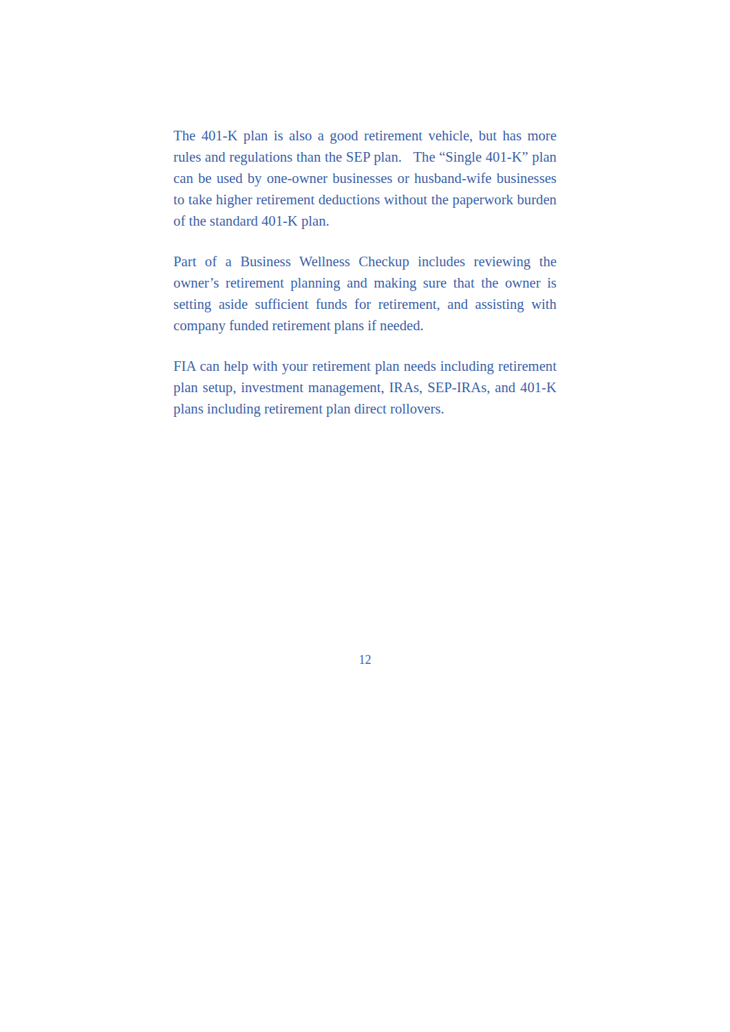The 401-K plan is also a good retirement vehicle, but has more rules and regulations than the SEP plan. The “Single 401-K” plan can be used by one-owner businesses or husband-wife businesses to take higher retirement deductions without the paperwork burden of the standard 401-K plan.
Part of a Business Wellness Checkup includes reviewing the owner’s retirement planning and making sure that the owner is setting aside sufficient funds for retirement, and assisting with company funded retirement plans if needed.
FIA can help with your retirement plan needs including retirement plan setup, investment management, IRAs, SEP-IRAs, and 401-K plans including retirement plan direct rollovers.
12